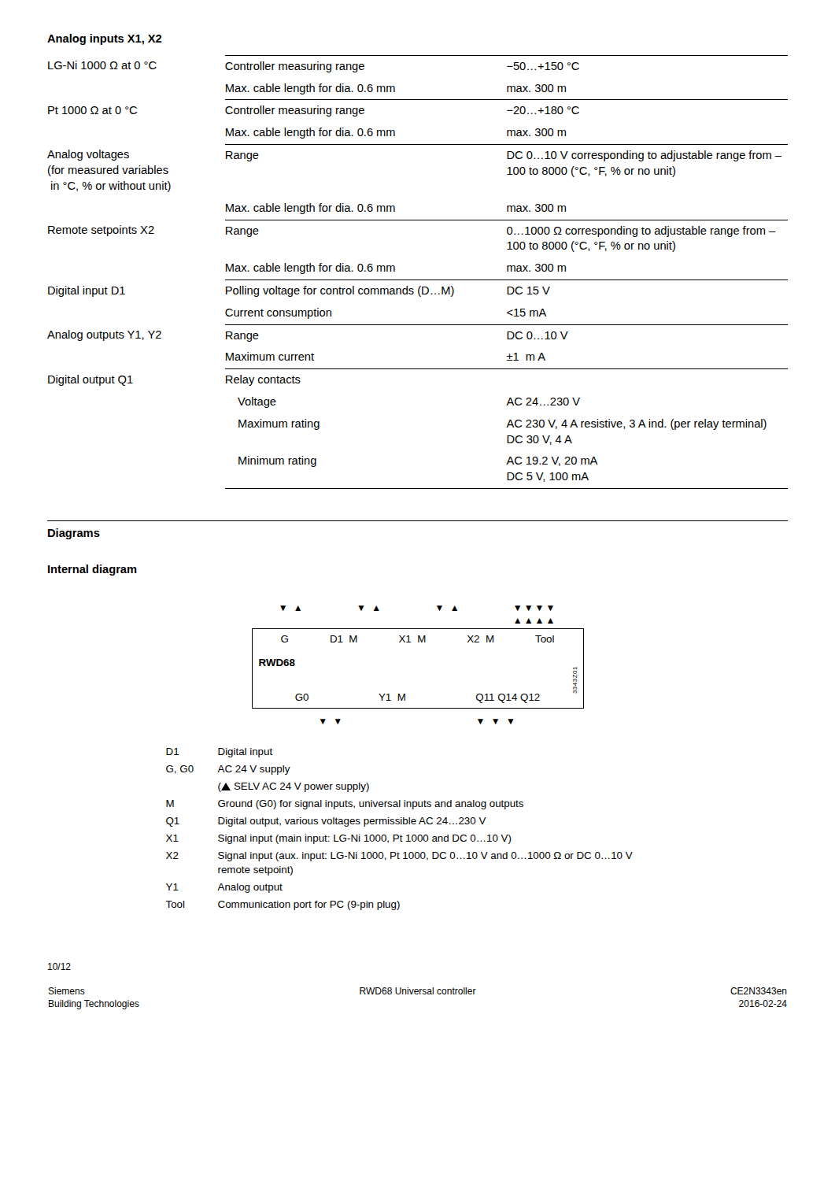Analog inputs X1, X2
| LG-Ni 1000 Ω at 0 °C | Controller measuring range | −50…+150 °C |
| | Max. cable length for dia. 0.6 mm | max. 300 m |
| Pt 1000 Ω at 0 °C | Controller measuring range | −20…+180 °C |
| | Max. cable length for dia. 0.6 mm | max. 300 m |
| Analog voltages (for measured variables in °C, % or without unit) | Range | DC 0…10 V corresponding to adjustable range from –100 to 8000 (°C, °F, % or no unit) |
| | Max. cable length for dia. 0.6 mm | max. 300 m |
| Remote setpoints X2 | Range | 0…1000 Ω corresponding to adjustable range from –100 to 8000 (°C, °F, % or no unit) |
| | Max. cable length for dia. 0.6 mm | max. 300 m |
| Digital input D1 | Polling voltage for control commands (D…M) | DC 15 V |
| | Current consumption | <15 mA |
| Analog outputs Y1, Y2 | Range | DC 0…10 V |
| | Maximum current | ±1 m A |
| Digital output Q1 | Relay contacts | |
| | Voltage | AC 24…230 V |
| | Maximum rating | AC 230 V, 4 A resistive, 3 A ind. (per relay terminal) DC 30 V, 4 A |
| | Minimum rating | AC 19.2 V, 20 mA DC 5 V, 100 mA |
Diagrams
Internal diagram
▼ ▲ ▼ ▲ ▼ ▲ ▼▼▼▼
▲▲▲▲
G D1 M X1 M X2 M Tool
RWD68
G0 Y1 M Q11 Q14 Q12
3343Z01
▼ ▼ ▼ ▼ ▼
| D1 | Digital input |
| G, G0 | AC 24 V supply |
| | ( SELV AC 24 V power supply) |
| M | Ground (G0) for signal inputs, universal inputs and analog outputs |
| Q1 | Digital output, various voltages permissible AC 24…230 V |
| X1 | Signal input (main input: LG-Ni 1000, Pt 1000 and DC 0…10 V) |
| X2 | Signal input (aux. input: LG-Ni 1000, Pt 1000, DC 0…10 V and 0…1000 Ω or DC 0…10 V remote setpoint) |
| Y1 | Analog output |
| Tool | Communication port for PC (9-pin plug) |
10/12
| Siemens Building Technologies | RWD68 Universal controller | CE2N3343en 2016-02-24 |